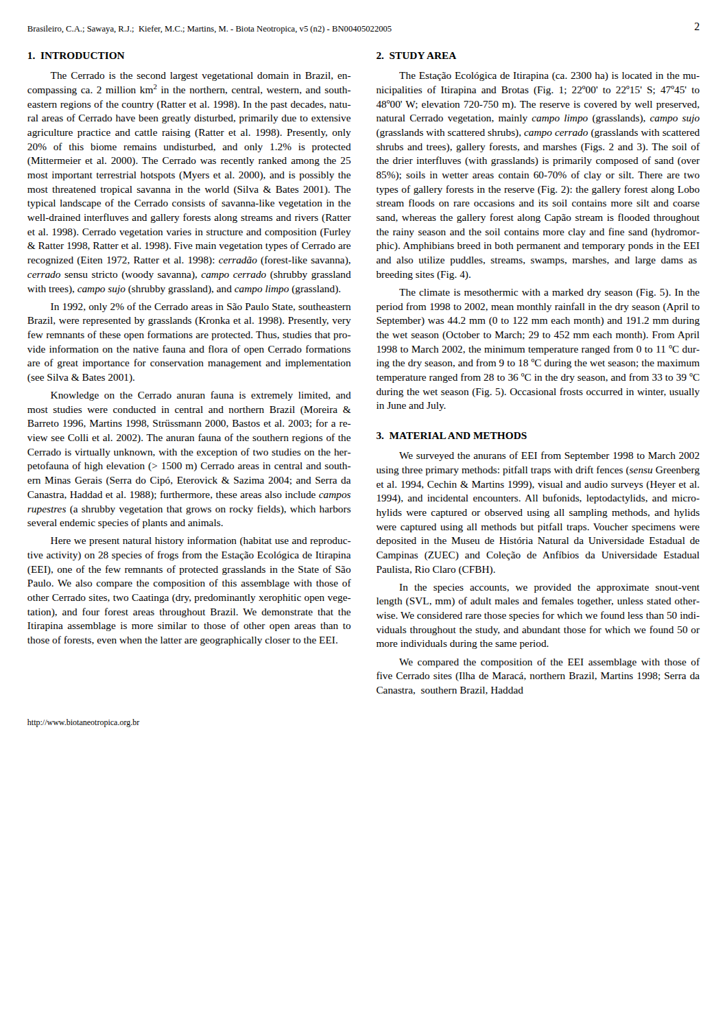Brasileiro, C.A.; Sawaya, R.J.; Kiefer, M.C.; Martins, M. - Biota Neotropica, v5 (n2) - BN00405022005 2
1. INTRODUCTION
The Cerrado is the second largest vegetational domain in Brazil, encompassing ca. 2 million km2 in the northern, central, western, and southeastern regions of the country (Ratter et al. 1998). In the past decades, natural areas of Cerrado have been greatly disturbed, primarily due to extensive agriculture practice and cattle raising (Ratter et al. 1998). Presently, only 20% of this biome remains undisturbed, and only 1.2% is protected (Mittermeier et al. 2000). The Cerrado was recently ranked among the 25 most important terrestrial hotspots (Myers et al. 2000), and is possibly the most threatened tropical savanna in the world (Silva & Bates 2001). The typical landscape of the Cerrado consists of savanna-like vegetation in the well-drained interfluves and gallery forests along streams and rivers (Ratter et al. 1998). Cerrado vegetation varies in structure and composition (Furley & Ratter 1998, Ratter et al. 1998). Five main vegetation types of Cerrado are recognized (Eiten 1972, Ratter et al. 1998): cerradão (forest-like savanna), cerrado sensu stricto (woody savanna), campo cerrado (shrubby grassland with trees), campo sujo (shrubby grassland), and campo limpo (grassland).
In 1992, only 2% of the Cerrado areas in São Paulo State, southeastern Brazil, were represented by grasslands (Kronka et al. 1998). Presently, very few remnants of these open formations are protected. Thus, studies that provide information on the native fauna and flora of open Cerrado formations are of great importance for conservation management and implementation (see Silva & Bates 2001).
Knowledge on the Cerrado anuran fauna is extremely limited, and most studies were conducted in central and northern Brazil (Moreira & Barreto 1996, Martins 1998, Strüssmann 2000, Bastos et al. 2003; for a review see Colli et al. 2002). The anuran fauna of the southern regions of the Cerrado is virtually unknown, with the exception of two studies on the herpetofauna of high elevation (> 1500 m) Cerrado areas in central and southern Minas Gerais (Serra do Cipó, Eterovick & Sazima 2004; and Serra da Canastra, Haddad et al. 1988); furthermore, these areas also include campos rupestres (a shrubby vegetation that grows on rocky fields), which harbors several endemic species of plants and animals.
Here we present natural history information (habitat use and reproductive activity) on 28 species of frogs from the Estação Ecológica de Itirapina (EEI), one of the few remnants of protected grasslands in the State of São Paulo. We also compare the composition of this assemblage with those of other Cerrado sites, two Caatinga (dry, predominantly xerophitic open vegetation), and four forest areas throughout Brazil. We demonstrate that the Itirapina assemblage is more similar to those of other open areas than to those of forests, even when the latter are geographically closer to the EEI.
2. STUDY AREA
The Estação Ecológica de Itirapina (ca. 2300 ha) is located in the municipalities of Itirapina and Brotas (Fig. 1; 22º00' to 22º15' S; 47º45' to 48º00' W; elevation 720-750 m). The reserve is covered by well preserved, natural Cerrado vegetation, mainly campo limpo (grasslands), campo sujo (grasslands with scattered shrubs), campo cerrado (grasslands with scattered shrubs and trees), gallery forests, and marshes (Figs. 2 and 3). The soil of the drier interfluves (with grasslands) is primarily composed of sand (over 85%); soils in wetter areas contain 60-70% of clay or silt. There are two types of gallery forests in the reserve (Fig. 2): the gallery forest along Lobo stream floods on rare occasions and its soil contains more silt and coarse sand, whereas the gallery forest along Capão stream is flooded throughout the rainy season and the soil contains more clay and fine sand (hydromorphic). Amphibians breed in both permanent and temporary ponds in the EEI and also utilize puddles, streams, swamps, marshes, and large dams as breeding sites (Fig. 4).
The climate is mesothermic with a marked dry season (Fig. 5). In the period from 1998 to 2002, mean monthly rainfall in the dry season (April to September) was 44.2 mm (0 to 122 mm each month) and 191.2 mm during the wet season (October to March; 29 to 452 mm each month). From April 1998 to March 2002, the minimum temperature ranged from 0 to 11 ºC during the dry season, and from 9 to 18 ºC during the wet season; the maximum temperature ranged from 28 to 36 ºC in the dry season, and from 33 to 39 ºC during the wet season (Fig. 5). Occasional frosts occurred in winter, usually in June and July.
3. MATERIAL AND METHODS
We surveyed the anurans of EEI from September 1998 to March 2002 using three primary methods: pitfall traps with drift fences (sensu Greenberg et al. 1994, Cechin & Martins 1999), visual and audio surveys (Heyer et al. 1994), and incidental encounters. All bufonids, leptodactylids, and microhylids were captured or observed using all sampling methods, and hylids were captured using all methods but pitfall traps. Voucher specimens were deposited in the Museu de História Natural da Universidade Estadual de Campinas (ZUEC) and Coleção de Anfíbios da Universidade Estadual Paulista, Rio Claro (CFBH).
In the species accounts, we provided the approximate snout-vent length (SVL, mm) of adult males and females together, unless stated otherwise. We considered rare those species for which we found less than 50 individuals throughout the study, and abundant those for which we found 50 or more individuals during the same period.
We compared the composition of the EEI assemblage with those of five Cerrado sites (Ilha de Maracá, northern Brazil, Martins 1998; Serra da Canastra, southern Brazil, Haddad
http://www.biotaneotropica.org.br